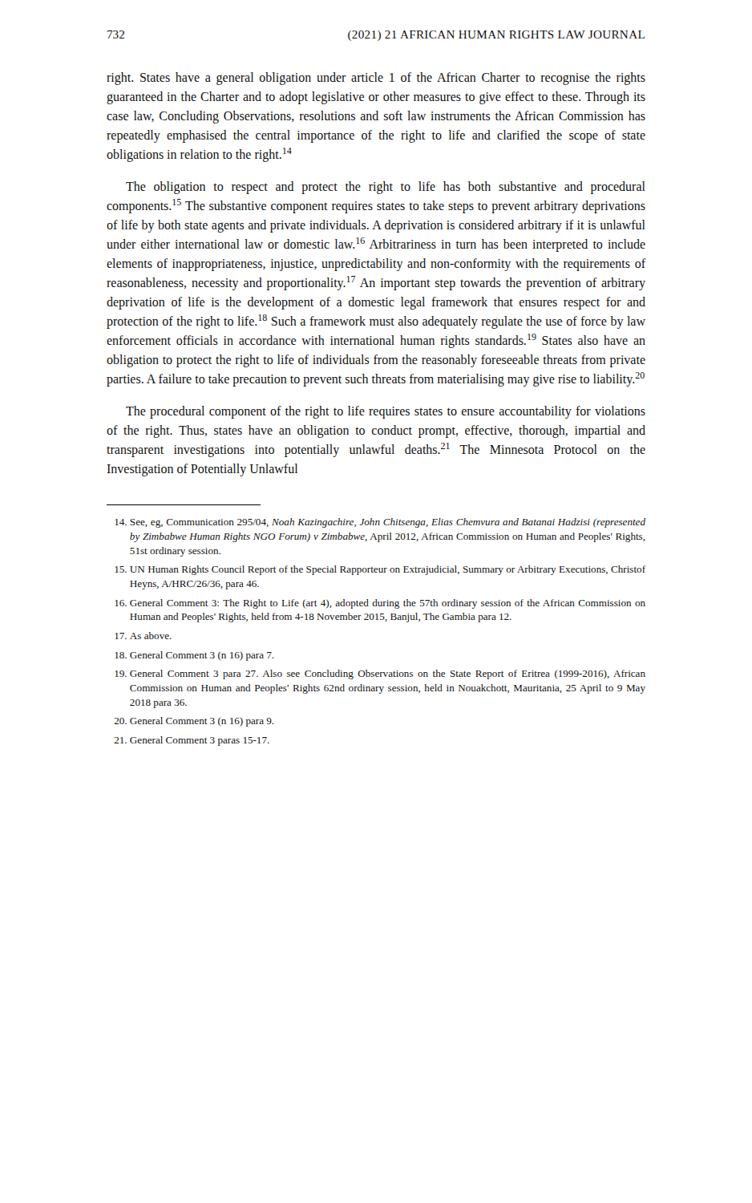732 (2021) 21 African Human Rights Law Journal
right. States have a general obligation under article 1 of the African Charter to recognise the rights guaranteed in the Charter and to adopt legislative or other measures to give effect to these. Through its case law, Concluding Observations, resolutions and soft law instruments the African Commission has repeatedly emphasised the central importance of the right to life and clarified the scope of state obligations in relation to the right.14
The obligation to respect and protect the right to life has both substantive and procedural components.15 The substantive component requires states to take steps to prevent arbitrary deprivations of life by both state agents and private individuals. A deprivation is considered arbitrary if it is unlawful under either international law or domestic law.16 Arbitrariness in turn has been interpreted to include elements of inappropriateness, injustice, unpredictability and non-conformity with the requirements of reasonableness, necessity and proportionality.17 An important step towards the prevention of arbitrary deprivation of life is the development of a domestic legal framework that ensures respect for and protection of the right to life.18 Such a framework must also adequately regulate the use of force by law enforcement officials in accordance with international human rights standards.19 States also have an obligation to protect the right to life of individuals from the reasonably foreseeable threats from private parties. A failure to take precaution to prevent such threats from materialising may give rise to liability.20
The procedural component of the right to life requires states to ensure accountability for violations of the right. Thus, states have an obligation to conduct prompt, effective, thorough, impartial and transparent investigations into potentially unlawful deaths.21 The Minnesota Protocol on the Investigation of Potentially Unlawful
See, eg, Communication 295/04, Noah Kazingachire, John Chitsenga, Elias Chemvura and Batanai Hadzisi (represented by Zimbabwe Human Rights NGO Forum) v Zimbabwe, April 2012, African Commission on Human and Peoples' Rights, 51st ordinary session.
UN Human Rights Council Report of the Special Rapporteur on Extrajudicial, Summary or Arbitrary Executions, Christof Heyns, A/HRC/26/36, para 46.
General Comment 3: The Right to Life (art 4), adopted during the 57th ordinary session of the African Commission on Human and Peoples' Rights, held from 4-18 November 2015, Banjul, The Gambia para 12.
As above.
General Comment 3 (n 16) para 7.
General Comment 3 para 27. Also see Concluding Observations on the State Report of Eritrea (1999-2016), African Commission on Human and Peoples' Rights 62nd ordinary session, held in Nouakchott, Mauritania, 25 April to 9 May 2018 para 36.
General Comment 3 (n 16) para 9.
General Comment 3 paras 15-17.